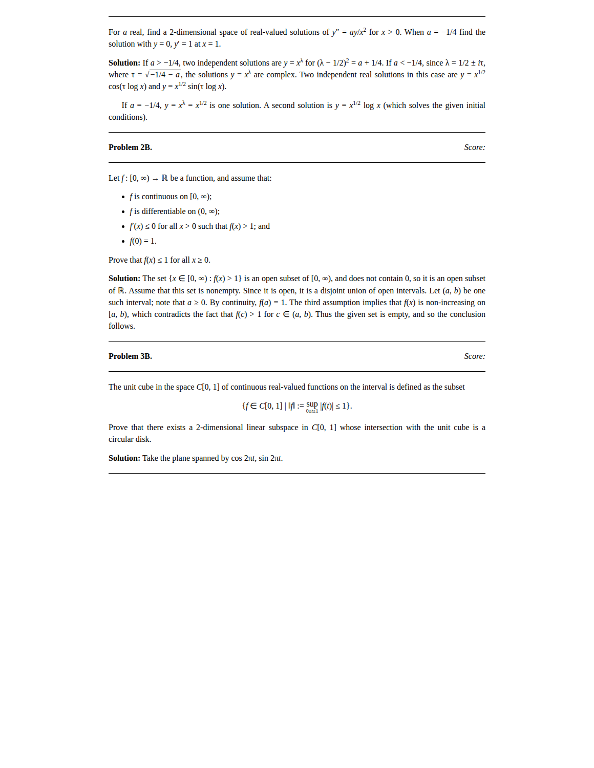For a real, find a 2-dimensional space of real-valued solutions of y″ = ay/x2 for x > 0. When a = −1/4 find the solution with y = 0, y′ = 1 at x = 1.
Solution: If a > −1/4, two independent solutions are y = xλ for (λ − 1/2)2 = a + 1/4. If a < −1/4, since λ = 1/2 ± iτ, where τ = √−1/4 − a, the solutions y = xλ are complex. Two independent real solutions in this case are y = x1/2 cos(τ log x) and y = x1/2 sin(τ log x).
If a = −1/4, y = xλ = x1/2 is one solution. A second solution is y = x1/2 log x (which solves the given initial conditions).
Problem 2B. Score:
Let f : [0, ∞) → ℝ be a function, and assume that:
f is continuous on [0, ∞);
f is differentiable on (0, ∞);
f′(x) ≤ 0 for all x > 0 such that f(x) > 1; and
f(0) = 1.
Prove that f(x) ≤ 1 for all x ≥ 0.
Solution: The set {x ∈ [0, ∞) : f(x) > 1} is an open subset of [0, ∞), and does not contain 0, so it is an open subset of ℝ. Assume that this set is nonempty. Since it is open, it is a disjoint union of open intervals. Let (a, b) be one such interval; note that a ≥ 0. By continuity, f(a) = 1. The third assumption implies that f(x) is non-increasing on [a, b), which contradicts the fact that f(c) > 1 for c ∈ (a, b). Thus the given set is empty, and so the conclusion follows.
Problem 3B. Score:
The unit cube in the space C[0, 1] of continuous real-valued functions on the interval is defined as the subset
{f ∈ C[0, 1] | ‖f‖ := sup 0≤t≤1 |f(t)| ≤ 1}.
Prove that there exists a 2-dimensional linear subspace in C[0, 1] whose intersection with the unit cube is a circular disk.
Solution: Take the plane spanned by cos 2πt, sin 2πt.